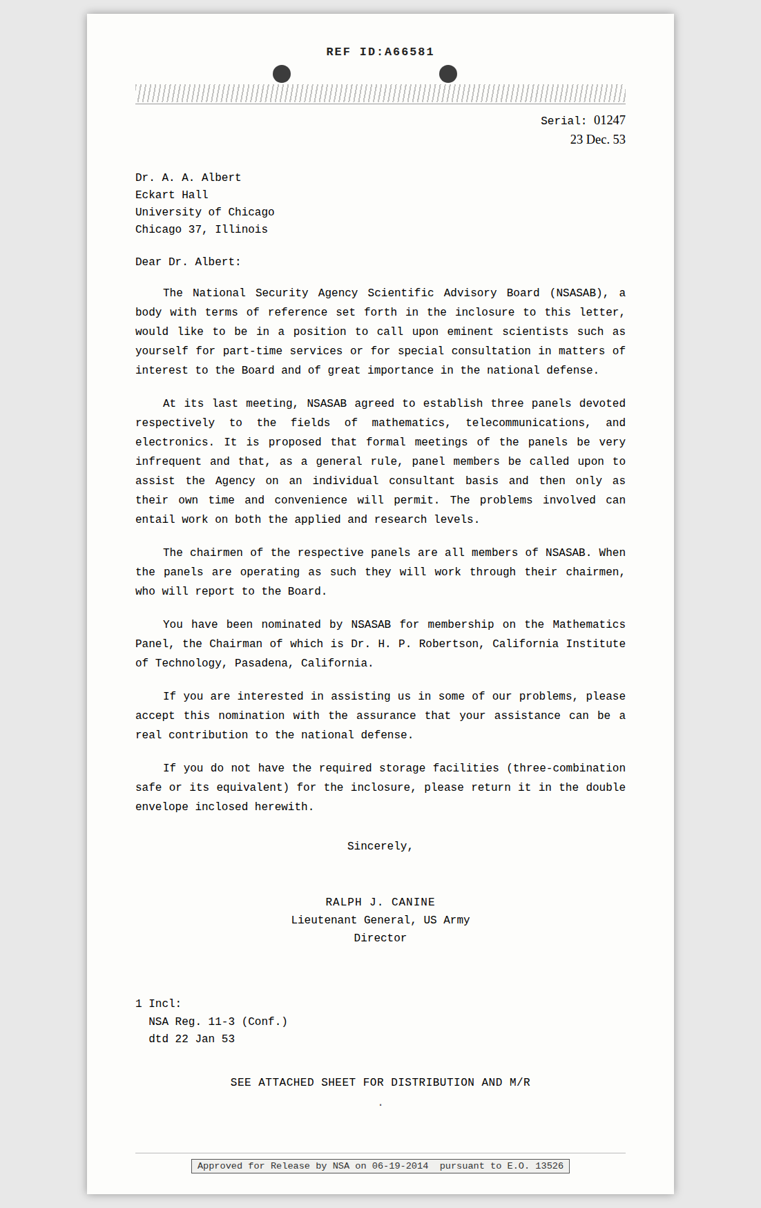REF ID:A66581
Serial: 01247
23 Dec. 53
Dr. A. A. Albert
Eckart Hall
University of Chicago
Chicago 37, Illinois
Dear Dr. Albert:
The National Security Agency Scientific Advisory Board (NSASAB), a body with terms of reference set forth in the inclosure to this letter, would like to be in a position to call upon eminent scientists such as yourself for part-time services or for special consultation in matters of interest to the Board and of great importance in the national defense.
At its last meeting, NSASAB agreed to establish three panels devoted respectively to the fields of mathematics, telecommunications, and electronics. It is proposed that formal meetings of the panels be very infrequent and that, as a general rule, panel members be called upon to assist the Agency on an individual consultant basis and then only as their own time and convenience will permit. The problems involved can entail work on both the applied and research levels.
The chairmen of the respective panels are all members of NSASAB. When the panels are operating as such they will work through their chairmen, who will report to the Board.
You have been nominated by NSASAB for membership on the Mathematics Panel, the Chairman of which is Dr. H. P. Robertson, California Institute of Technology, Pasadena, California.
If you are interested in assisting us in some of our problems, please accept this nomination with the assurance that your assistance can be a real contribution to the national defense.
If you do not have the required storage facilities (three-combination safe or its equivalent) for the inclosure, please return it in the double envelope inclosed herewith.
Sincerely,
RALPH J. CANINE
Lieutenant General, US Army
Director
1 Incl:
NSA Reg. 11-3 (Conf.)
dtd 22 Jan 53
SEE ATTACHED SHEET FOR DISTRIBUTION AND M/R
·
Approved for Release by NSA on 06-19-2014 pursuant to E.O. 13526